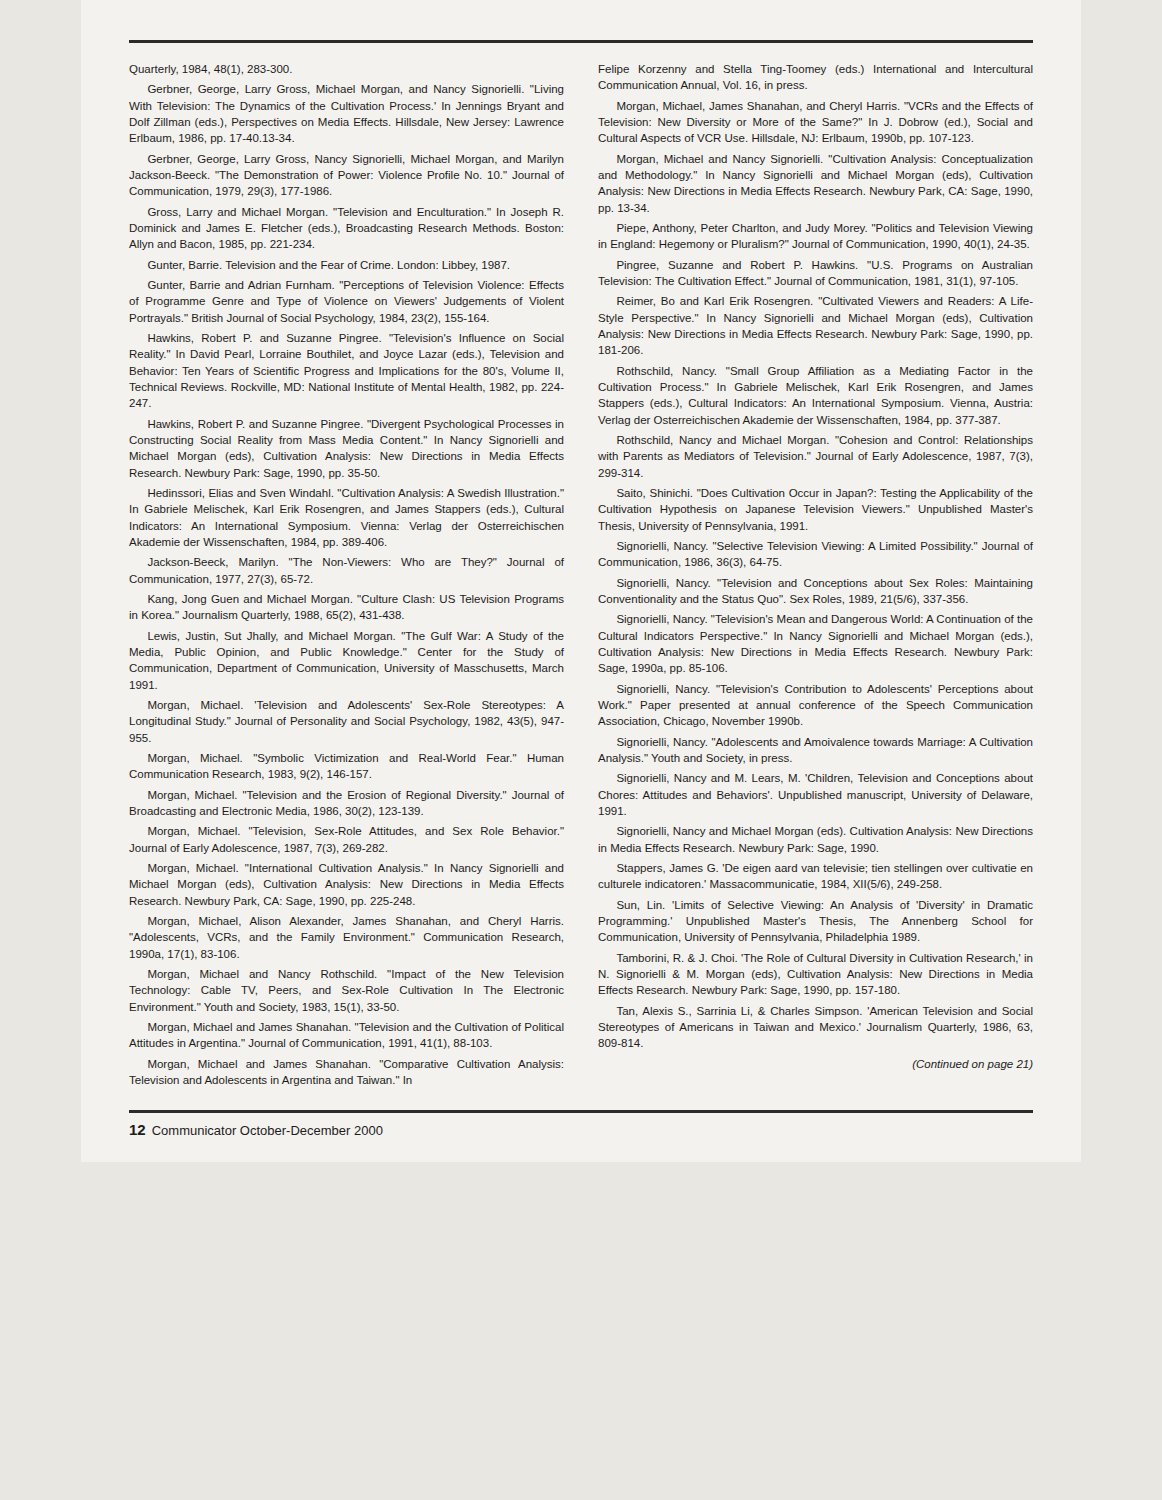Quarterly, 1984, 48(1), 283-300.
Gerbner, George, Larry Gross, Michael Morgan, and Nancy Signorielli. "Living With Television: The Dynamics of the Cultivation Process.' In Jennings Bryant and Dolf Zillman (eds.), Perspectives on Media Effects. Hillsdale, New Jersey: Lawrence Erlbaum, 1986, pp. 17-40.13-34.
Gerbner, George, Larry Gross, Nancy Signorielli, Michael Morgan, and Marilyn Jackson-Beeck. "The Demonstration of Power: Violence Profile No. 10." Journal of Communication, 1979, 29(3), 177-1986.
Gross, Larry and Michael Morgan. "Television and Enculturation." In Joseph R. Dominick and James E. Fletcher (eds.), Broadcasting Research Methods. Boston: Allyn and Bacon, 1985, pp. 221-234.
Gunter, Barrie. Television and the Fear of Crime. London: Libbey, 1987.
Gunter, Barrie and Adrian Furnham. "Perceptions of Television Violence: Effects of Programme Genre and Type of Violence on Viewers' Judgements of Violent Portrayals." British Journal of Social Psychology, 1984, 23(2), 155-164.
Hawkins, Robert P. and Suzanne Pingree. "Television's Influence on Social Reality." In David Pearl, Lorraine Bouthilet, and Joyce Lazar (eds.), Television and Behavior: Ten Years of Scientific Progress and Implications for the 80's, Volume II, Technical Reviews. Rockville, MD: National Institute of Mental Health, 1982, pp. 224-247.
Hawkins, Robert P. and Suzanne Pingree. "Divergent Psychological Processes in Constructing Social Reality from Mass Media Content." In Nancy Signorielli and Michael Morgan (eds), Cultivation Analysis: New Directions in Media Effects Research. Newbury Park: Sage, 1990, pp. 35-50.
Hedinssori, Elias and Sven Windahl. "Cultivation Analysis: A Swedish Illustration." In Gabriele Melischek, Karl Erik Rosengren, and James Stappers (eds.), Cultural Indicators: An International Symposium. Vienna: Verlag der Osterreichischen Akademie der Wissenschaften, 1984, pp. 389-406.
Jackson-Beeck, Marilyn. "The Non-Viewers: Who are They?" Journal of Communication, 1977, 27(3), 65-72.
Kang, Jong Guen and Michael Morgan. "Culture Clash: US Television Programs in Korea." Journalism Quarterly, 1988, 65(2), 431-438.
Lewis, Justin, Sut Jhally, and Michael Morgan. "The Gulf War: A Study of the Media, Public Opinion, and Public Knowledge." Center for the Study of Communication, Department of Communication, University of Masschusetts, March 1991.
Morgan, Michael. 'Television and Adolescents' Sex-Role Stereotypes: A Longitudinal Study." Journal of Personality and Social Psychology, 1982, 43(5), 947-955.
Morgan, Michael. "Symbolic Victimization and Real-World Fear." Human Communication Research, 1983, 9(2), 146-157.
Morgan, Michael. "Television and the Erosion of Regional Diversity." Journal of Broadcasting and Electronic Media, 1986, 30(2), 123-139.
Morgan, Michael. "Television, Sex-Role Attitudes, and Sex Role Behavior." Journal of Early Adolescence, 1987, 7(3), 269-282.
Morgan, Michael. "International Cultivation Analysis." In Nancy Signorielli and Michael Morgan (eds), Cultivation Analysis: New Directions in Media Effects Research. Newbury Park, CA: Sage, 1990, pp. 225-248.
Morgan, Michael, Alison Alexander, James Shanahan, and Cheryl Harris. "Adolescents, VCRs, and the Family Environment." Communication Research, 1990a, 17(1), 83-106.
Morgan, Michael and Nancy Rothschild. "Impact of the New Television Technology: Cable TV, Peers, and Sex-Role Cultivation In The Electronic Environment." Youth and Society, 1983, 15(1), 33-50.
Morgan, Michael and James Shanahan. "Television and the Cultivation of Political Attitudes in Argentina." Journal of Communication, 1991, 41(1), 88-103.
Morgan, Michael and James Shanahan. "Comparative Cultivation Analysis: Television and Adolescents in Argentina and Taiwan." In
Felipe Korzenny and Stella Ting-Toomey (eds.) International and Intercultural Communication Annual, Vol. 16, in press.
Morgan, Michael, James Shanahan, and Cheryl Harris. "VCRs and the Effects of Television: New Diversity or More of the Same?" In J. Dobrow (ed.), Social and Cultural Aspects of VCR Use. Hillsdale, NJ: Erlbaum, 1990b, pp. 107-123.
Morgan, Michael and Nancy Signorielli. "Cultivation Analysis: Conceptualization and Methodology." In Nancy Signorielli and Michael Morgan (eds), Cultivation Analysis: New Directions in Media Effects Research. Newbury Park, CA: Sage, 1990, pp. 13-34.
Piepe, Anthony, Peter Charlton, and Judy Morey. "Politics and Television Viewing in England: Hegemony or Pluralism?" Journal of Communication, 1990, 40(1), 24-35.
Pingree, Suzanne and Robert P. Hawkins. "U.S. Programs on Australian Television: The Cultivation Effect." Journal of Communication, 1981, 31(1), 97-105.
Reimer, Bo and Karl Erik Rosengren. "Cultivated Viewers and Readers: A Life-Style Perspective." In Nancy Signorielli and Michael Morgan (eds), Cultivation Analysis: New Directions in Media Effects Research. Newbury Park: Sage, 1990, pp. 181-206.
Rothschild, Nancy. "Small Group Affiliation as a Mediating Factor in the Cultivation Process." In Gabriele Melischek, Karl Erik Rosengren, and James Stappers (eds.), Cultural Indicators: An International Symposium. Vienna, Austria: Verlag der Osterreichischen Akademie der Wissenschaften, 1984, pp. 377-387.
Rothschild, Nancy and Michael Morgan. "Cohesion and Control: Relationships with Parents as Mediators of Television." Journal of Early Adolescence, 1987, 7(3), 299-314.
Saito, Shinichi. "Does Cultivation Occur in Japan?: Testing the Applicability of the Cultivation Hypothesis on Japanese Television Viewers." Unpublished Master's Thesis, University of Pennsylvania, 1991.
Signorielli, Nancy. "Selective Television Viewing: A Limited Possibility." Journal of Communication, 1986, 36(3), 64-75.
Signorielli, Nancy. "Television and Conceptions about Sex Roles: Maintaining Conventionality and the Status Quo". Sex Roles, 1989, 21(5/6), 337-356.
Signorielli, Nancy. "Television's Mean and Dangerous World: A Continuation of the Cultural Indicators Perspective." In Nancy Signorielli and Michael Morgan (eds.), Cultivation Analysis: New Directions in Media Effects Research. Newbury Park: Sage, 1990a, pp. 85-106.
Signorielli, Nancy. "Television's Contribution to Adolescents' Perceptions about Work." Paper presented at annual conference of the Speech Communication Association, Chicago, November 1990b.
Signorielli, Nancy. "Adolescents and Amoivalence towards Marriage: A Cultivation Analysis." Youth and Society, in press.
Signorielli, Nancy and M. Lears, M. 'Children, Television and Conceptions about Chores: Attitudes and Behaviors'. Unpublished manuscript, University of Delaware, 1991.
Signorielli, Nancy and Michael Morgan (eds). Cultivation Analysis: New Directions in Media Effects Research. Newbury Park: Sage, 1990.
Stappers, James G. 'De eigen aard van televisie; tien stellingen over cultivatie en culturele indicatoren.' Massacommunicatie, 1984, XII(5/6), 249-258.
Sun, Lin. 'Limits of Selective Viewing: An Analysis of 'Diversity' in Dramatic Programming.' Unpublished Master's Thesis, The Annenberg School for Communication, University of Pennsylvania, Philadelphia 1989.
Tamborini, R. & J. Choi. 'The Role of Cultural Diversity in Cultivation Research,' in N. Signorielli & M. Morgan (eds), Cultivation Analysis: New Directions in Media Effects Research. Newbury Park: Sage, 1990, pp. 157-180.
Tan, Alexis S., Sarrinia Li, & Charles Simpson. 'American Television and Social Stereotypes of Americans in Taiwan and Mexico.' Journalism Quarterly, 1986, 63, 809-814.
(Continued on page 21)
12 Communicator October-December 2000